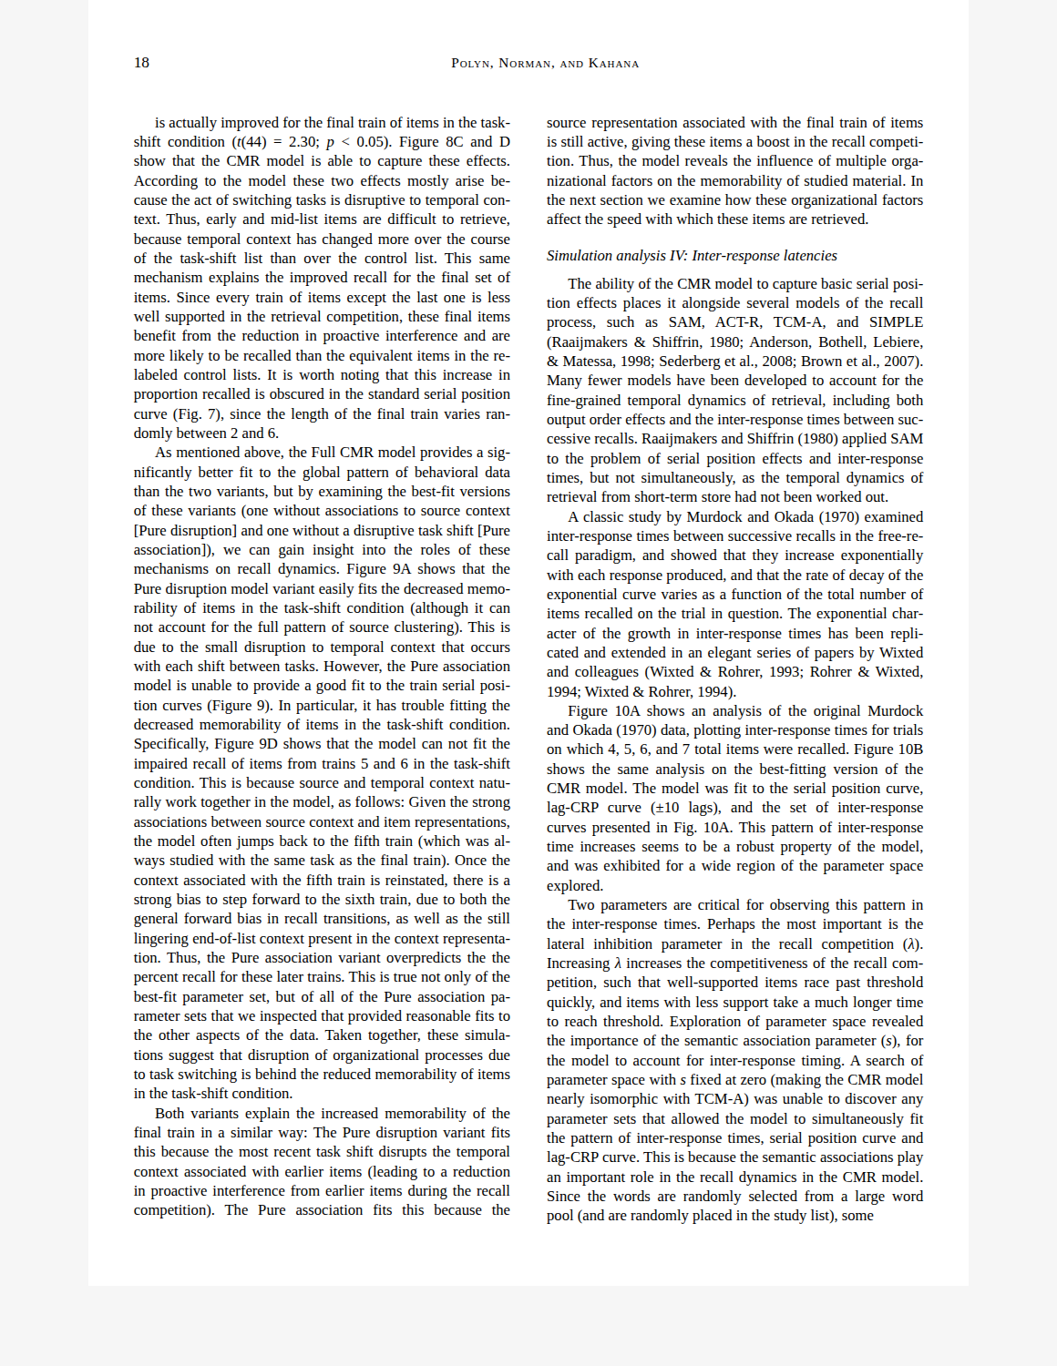18
Polyn, Norman, and Kahana
is actually improved for the final train of items in the task-shift condition (t(44) = 2.30; p < 0.05). Figure 8C and D show that the CMR model is able to capture these effects. According to the model these two effects mostly arise because the act of switching tasks is disruptive to temporal context. Thus, early and mid-list items are difficult to retrieve, because temporal context has changed more over the course of the task-shift list than over the control list. This same mechanism explains the improved recall for the final set of items. Since every train of items except the last one is less well supported in the retrieval competition, these final items benefit from the reduction in proactive interference and are more likely to be recalled than the equivalent items in the relabeled control lists. It is worth noting that this increase in proportion recalled is obscured in the standard serial position curve (Fig. 7), since the length of the final train varies randomly between 2 and 6.
As mentioned above, the Full CMR model provides a significantly better fit to the global pattern of behavioral data than the two variants, but by examining the best-fit versions of these variants (one without associations to source context [Pure disruption] and one without a disruptive task shift [Pure association]), we can gain insight into the roles of these mechanisms on recall dynamics. Figure 9A shows that the Pure disruption model variant easily fits the decreased memorability of items in the task-shift condition (although it can not account for the full pattern of source clustering). This is due to the small disruption to temporal context that occurs with each shift between tasks. However, the Pure association model is unable to provide a good fit to the train serial position curves (Figure 9). In particular, it has trouble fitting the decreased memorability of items in the task-shift condition. Specifically, Figure 9D shows that the model can not fit the impaired recall of items from trains 5 and 6 in the task-shift condition. This is because source and temporal context naturally work together in the model, as follows: Given the strong associations between source context and item representations, the model often jumps back to the fifth train (which was always studied with the same task as the final train). Once the context associated with the fifth train is reinstated, there is a strong bias to step forward to the sixth train, due to both the general forward bias in recall transitions, as well as the still lingering end-of-list context present in the context representation. Thus, the Pure association variant overpredicts the the percent recall for these later trains. This is true not only of the best-fit parameter set, but of all of the Pure association parameter sets that we inspected that provided reasonable fits to the other aspects of the data. Taken together, these simulations suggest that disruption of organizational processes due to task switching is behind the reduced memorability of items in the task-shift condition.
Both variants explain the increased memorability of the final train in a similar way: The Pure disruption variant fits this because the most recent task shift disrupts the temporal context associated with earlier items (leading to a reduction in proactive interference from earlier items during the recall competition). The Pure association fits this because the source representation associated with the final train of items is still active, giving these items a boost in the recall competition. Thus, the model reveals the influence of multiple organizational factors on the memorability of studied material. In the next section we examine how these organizational factors affect the speed with which these items are retrieved.
Simulation analysis IV: Inter-response latencies
The ability of the CMR model to capture basic serial position effects places it alongside several models of the recall process, such as SAM, ACT-R, TCM-A, and SIMPLE (Raaijmakers & Shiffrin, 1980; Anderson, Bothell, Lebiere, & Matessa, 1998; Sederberg et al., 2008; Brown et al., 2007). Many fewer models have been developed to account for the fine-grained temporal dynamics of retrieval, including both output order effects and the inter-response times between successive recalls. Raaijmakers and Shiffrin (1980) applied SAM to the problem of serial position effects and inter-response times, but not simultaneously, as the temporal dynamics of retrieval from short-term store had not been worked out.
A classic study by Murdock and Okada (1970) examined inter-response times between successive recalls in the free-recall paradigm, and showed that they increase exponentially with each response produced, and that the rate of decay of the exponential curve varies as a function of the total number of items recalled on the trial in question. The exponential character of the growth in inter-response times has been replicated and extended in an elegant series of papers by Wixted and colleagues (Wixted & Rohrer, 1993; Rohrer & Wixted, 1994; Wixted & Rohrer, 1994).
Figure 10A shows an analysis of the original Murdock and Okada (1970) data, plotting inter-response times for trials on which 4, 5, 6, and 7 total items were recalled. Figure 10B shows the same analysis on the best-fitting version of the CMR model. The model was fit to the serial position curve, lag-CRP curve (±10 lags), and the set of inter-response curves presented in Fig. 10A. This pattern of inter-response time increases seems to be a robust property of the model, and was exhibited for a wide region of the parameter space explored.
Two parameters are critical for observing this pattern in the inter-response times. Perhaps the most important is the lateral inhibition parameter in the recall competition (λ). Increasing λ increases the competitiveness of the recall competition, such that well-supported items race past threshold quickly, and items with less support take a much longer time to reach threshold. Exploration of parameter space revealed the importance of the semantic association parameter (s), for the model to account for inter-response timing. A search of parameter space with s fixed at zero (making the CMR model nearly isomorphic with TCM-A) was unable to discover any parameter sets that allowed the model to simultaneously fit the pattern of inter-response times, serial position curve and lag-CRP curve. This is because the semantic associations play an important role in the recall dynamics in the CMR model. Since the words are randomly selected from a large word pool (and are randomly placed in the study list), some